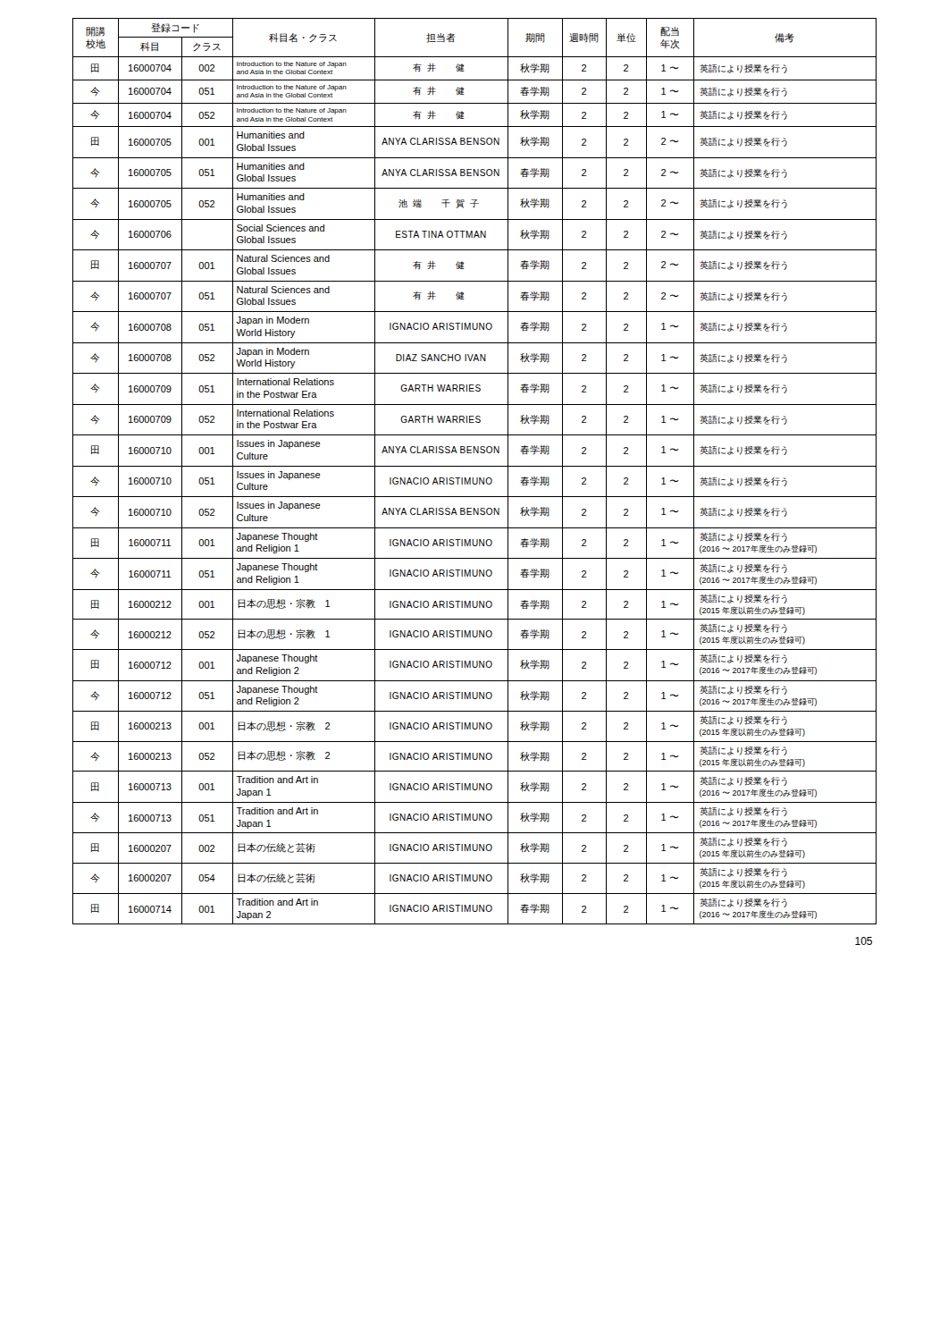| 開講 校地 | 登録コード | 科目名・クラス | 担当者 | 期間 | 週時間 | 単位 | 配当 年次 | 備考 |
| --- | --- | --- | --- | --- | --- | --- | --- | --- |
| 科目 | クラス |
| 田 | 16000704 | 002 | Introduction to the Nature of Japan and Asia in the Global Context | 有井 健 | 秋学期 | 2 | 2 | 1 〜 | 英語により授業を行う |
| 今 | 16000704 | 051 | Introduction to the Nature of Japan and Asia in the Global Context | 有井 健 | 春学期 | 2 | 2 | 1 〜 | 英語により授業を行う |
| 今 | 16000704 | 052 | Introduction to the Nature of Japan and Asia in the Global Context | 有井 健 | 秋学期 | 2 | 2 | 1 〜 | 英語により授業を行う |
| 田 | 16000705 | 001 | Humanities and Global Issues | ANYA CLARISSA BENSON | 秋学期 | 2 | 2 | 2 〜 | 英語により授業を行う |
| 今 | 16000705 | 051 | Humanities and Global Issues | ANYA CLARISSA BENSON | 春学期 | 2 | 2 | 2 〜 | 英語により授業を行う |
| 今 | 16000705 | 052 | Humanities and Global Issues | 池端 千賀子 | 秋学期 | 2 | 2 | 2 〜 | 英語により授業を行う |
| 今 | 16000706 | | Social Sciences and Global Issues | ESTA TINA OTTMAN | 秋学期 | 2 | 2 | 2 〜 | 英語により授業を行う |
| 田 | 16000707 | 001 | Natural Sciences and Global Issues | 有井 健 | 春学期 | 2 | 2 | 2 〜 | 英語により授業を行う |
| 今 | 16000707 | 051 | Natural Sciences and Global Issues | 有井 健 | 春学期 | 2 | 2 | 2 〜 | 英語により授業を行う |
| 今 | 16000708 | 051 | Japan in Modern World History | IGNACIO ARISTIMUNO | 春学期 | 2 | 2 | 1 〜 | 英語により授業を行う |
| 今 | 16000708 | 052 | Japan in Modern World History | DIAZ SANCHO IVAN | 秋学期 | 2 | 2 | 1 〜 | 英語により授業を行う |
| 今 | 16000709 | 051 | International Relations in the Postwar Era | GARTH WARRIES | 春学期 | 2 | 2 | 1 〜 | 英語により授業を行う |
| 今 | 16000709 | 052 | International Relations in the Postwar Era | GARTH WARRIES | 秋学期 | 2 | 2 | 1 〜 | 英語により授業を行う |
| 田 | 16000710 | 001 | Issues in Japanese Culture | ANYA CLARISSA BENSON | 春学期 | 2 | 2 | 1 〜 | 英語により授業を行う |
| 今 | 16000710 | 051 | Issues in Japanese Culture | IGNACIO ARISTIMUNO | 春学期 | 2 | 2 | 1 〜 | 英語により授業を行う |
| 今 | 16000710 | 052 | Issues in Japanese Culture | ANYA CLARISSA BENSON | 秋学期 | 2 | 2 | 1 〜 | 英語により授業を行う |
| 田 | 16000711 | 001 | Japanese Thought and Religion 1 | IGNACIO ARISTIMUNO | 春学期 | 2 | 2 | 1 〜 | 英語により授業を行う (2016 〜 2017年度生のみ登録可) |
| 今 | 16000711 | 051 | Japanese Thought and Religion 1 | IGNACIO ARISTIMUNO | 春学期 | 2 | 2 | 1 〜 | 英語により授業を行う (2016 〜 2017年度生のみ登録可) |
| 田 | 16000212 | 001 | 日本の思想・宗教 1 | IGNACIO ARISTIMUNO | 春学期 | 2 | 2 | 1 〜 | 英語により授業を行う (2015 年度以前生のみ登録可) |
| 今 | 16000212 | 052 | 日本の思想・宗教 1 | IGNACIO ARISTIMUNO | 春学期 | 2 | 2 | 1 〜 | 英語により授業を行う (2015 年度以前生のみ登録可) |
| 田 | 16000712 | 001 | Japanese Thought and Religion 2 | IGNACIO ARISTIMUNO | 秋学期 | 2 | 2 | 1 〜 | 英語により授業を行う (2016 〜 2017年度生のみ登録可) |
| 今 | 16000712 | 051 | Japanese Thought and Religion 2 | IGNACIO ARISTIMUNO | 秋学期 | 2 | 2 | 1 〜 | 英語により授業を行う (2016 〜 2017年度生のみ登録可) |
| 田 | 16000213 | 001 | 日本の思想・宗教 2 | IGNACIO ARISTIMUNO | 秋学期 | 2 | 2 | 1 〜 | 英語により授業を行う (2015 年度以前生のみ登録可) |
| 今 | 16000213 | 052 | 日本の思想・宗教 2 | IGNACIO ARISTIMUNO | 秋学期 | 2 | 2 | 1 〜 | 英語により授業を行う (2015 年度以前生のみ登録可) |
| 田 | 16000713 | 001 | Tradition and Art in Japan 1 | IGNACIO ARISTIMUNO | 秋学期 | 2 | 2 | 1 〜 | 英語により授業を行う (2016 〜 2017年度生のみ登録可) |
| 今 | 16000713 | 051 | Tradition and Art in Japan 1 | IGNACIO ARISTIMUNO | 秋学期 | 2 | 2 | 1 〜 | 英語により授業を行う (2016 〜 2017年度生のみ登録可) |
| 田 | 16000207 | 002 | 日本の伝統と芸術 | IGNACIO ARISTIMUNO | 秋学期 | 2 | 2 | 1 〜 | 英語により授業を行う (2015 年度以前生のみ登録可) |
| 今 | 16000207 | 054 | 日本の伝統と芸術 | IGNACIO ARISTIMUNO | 秋学期 | 2 | 2 | 1 〜 | 英語により授業を行う (2015 年度以前生のみ登録可) |
| 田 | 16000714 | 001 | Tradition and Art in Japan 2 | IGNACIO ARISTIMUNO | 春学期 | 2 | 2 | 1 〜 | 英語により授業を行う (2016 〜 2017年度生のみ登録可) |
105